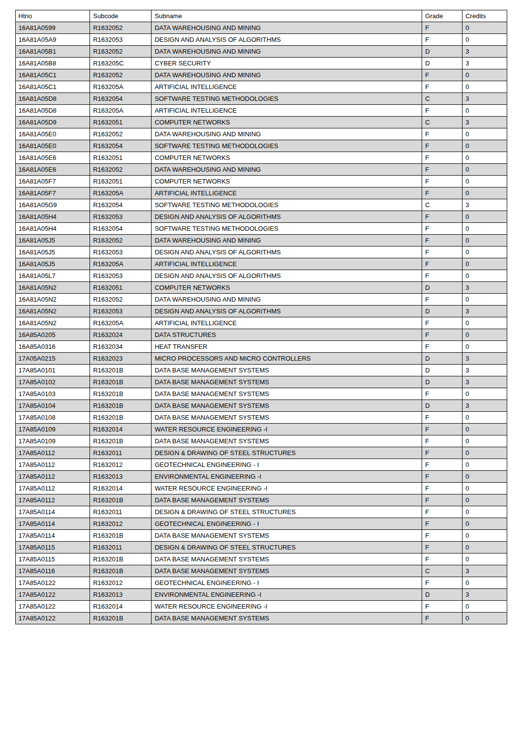| Htno | Subcode | Subname | Grade | Credits |
| --- | --- | --- | --- | --- |
| 16A81A0599 | R1632052 | DATA WAREHOUSING AND MINING | F | 0 |
| 16A81A05A9 | R1632053 | DESIGN AND ANALYSIS OF ALGORITHMS | F | 0 |
| 16A81A05B1 | R1632052 | DATA WAREHOUSING AND MINING | D | 3 |
| 16A81A05B8 | R163205C | CYBER SECURITY | D | 3 |
| 16A81A05C1 | R1632052 | DATA WAREHOUSING AND MINING | F | 0 |
| 16A81A05C1 | R163205A | ARTIFICIAL INTELLIGENCE | F | 0 |
| 16A81A05D8 | R1632054 | SOFTWARE TESTING METHODOLOGIES | C | 3 |
| 16A81A05D8 | R163205A | ARTIFICIAL INTELLIGENCE | F | 0 |
| 16A81A05D9 | R1632051 | COMPUTER NETWORKS | C | 3 |
| 16A81A05E0 | R1632052 | DATA WAREHOUSING AND MINING | F | 0 |
| 16A81A05E0 | R1632054 | SOFTWARE TESTING METHODOLOGIES | F | 0 |
| 16A81A05E6 | R1632051 | COMPUTER NETWORKS | F | 0 |
| 16A81A05E6 | R1632052 | DATA WAREHOUSING AND MINING | F | 0 |
| 16A81A05F7 | R1632051 | COMPUTER NETWORKS | F | 0 |
| 16A81A05F7 | R163205A | ARTIFICIAL INTELLIGENCE | F | 0 |
| 16A81A05G9 | R1632054 | SOFTWARE TESTING METHODOLOGIES | C | 3 |
| 16A81A05H4 | R1632053 | DESIGN AND ANALYSIS OF ALGORITHMS | F | 0 |
| 16A81A05H4 | R1632054 | SOFTWARE TESTING METHODOLOGIES | F | 0 |
| 16A81A05J5 | R1632052 | DATA WAREHOUSING AND MINING | F | 0 |
| 16A81A05J5 | R1632053 | DESIGN AND ANALYSIS OF ALGORITHMS | F | 0 |
| 16A81A05J5 | R163205A | ARTIFICIAL INTELLIGENCE | F | 0 |
| 16A81A05L7 | R1632053 | DESIGN AND ANALYSIS OF ALGORITHMS | F | 0 |
| 16A81A05N2 | R1632051 | COMPUTER NETWORKS | D | 3 |
| 16A81A05N2 | R1632052 | DATA WAREHOUSING AND MINING | F | 0 |
| 16A81A05N2 | R1632053 | DESIGN AND ANALYSIS OF ALGORITHMS | D | 3 |
| 16A81A05N2 | R163205A | ARTIFICIAL INTELLIGENCE | F | 0 |
| 16A85A0205 | R1632024 | DATA STRUCTURES | F | 0 |
| 16A85A0316 | R1632034 | HEAT TRANSFER | F | 0 |
| 17A05A0215 | R1632023 | MICRO PROCESSORS AND MICRO CONTROLLERS | D | 3 |
| 17A85A0101 | R163201B | DATA BASE MANAGEMENT SYSTEMS | D | 3 |
| 17A85A0102 | R163201B | DATA BASE MANAGEMENT SYSTEMS | D | 3 |
| 17A85A0103 | R163201B | DATA BASE MANAGEMENT SYSTEMS | F | 0 |
| 17A85A0104 | R163201B | DATA BASE MANAGEMENT SYSTEMS | D | 3 |
| 17A85A0108 | R163201B | DATA BASE MANAGEMENT SYSTEMS | F | 0 |
| 17A85A0109 | R1632014 | WATER RESOURCE ENGINEERING -I | F | 0 |
| 17A85A0109 | R163201B | DATA BASE MANAGEMENT SYSTEMS | F | 0 |
| 17A85A0112 | R1632011 | DESIGN & DRAWING OF STEEL STRUCTURES | F | 0 |
| 17A85A0112 | R1632012 | GEOTECHNICAL ENGINEERING - I | F | 0 |
| 17A85A0112 | R1632013 | ENVIRONMENTAL ENGINEERING -I | F | 0 |
| 17A85A0112 | R1632014 | WATER RESOURCE ENGINEERING -I | F | 0 |
| 17A85A0112 | R163201B | DATA BASE MANAGEMENT SYSTEMS | F | 0 |
| 17A85A0114 | R1632011 | DESIGN & DRAWING OF STEEL STRUCTURES | F | 0 |
| 17A85A0114 | R1632012 | GEOTECHNICAL ENGINEERING - I | F | 0 |
| 17A85A0114 | R163201B | DATA BASE MANAGEMENT SYSTEMS | F | 0 |
| 17A85A0115 | R1632011 | DESIGN & DRAWING OF STEEL STRUCTURES | F | 0 |
| 17A85A0115 | R163201B | DATA BASE MANAGEMENT SYSTEMS | F | 0 |
| 17A85A0116 | R163201B | DATA BASE MANAGEMENT SYSTEMS | C | 3 |
| 17A85A0122 | R1632012 | GEOTECHNICAL ENGINEERING - I | F | 0 |
| 17A85A0122 | R1632013 | ENVIRONMENTAL ENGINEERING -I | D | 3 |
| 17A85A0122 | R1632014 | WATER RESOURCE ENGINEERING -I | F | 0 |
| 17A85A0122 | R163201B | DATA BASE MANAGEMENT SYSTEMS | F | 0 |